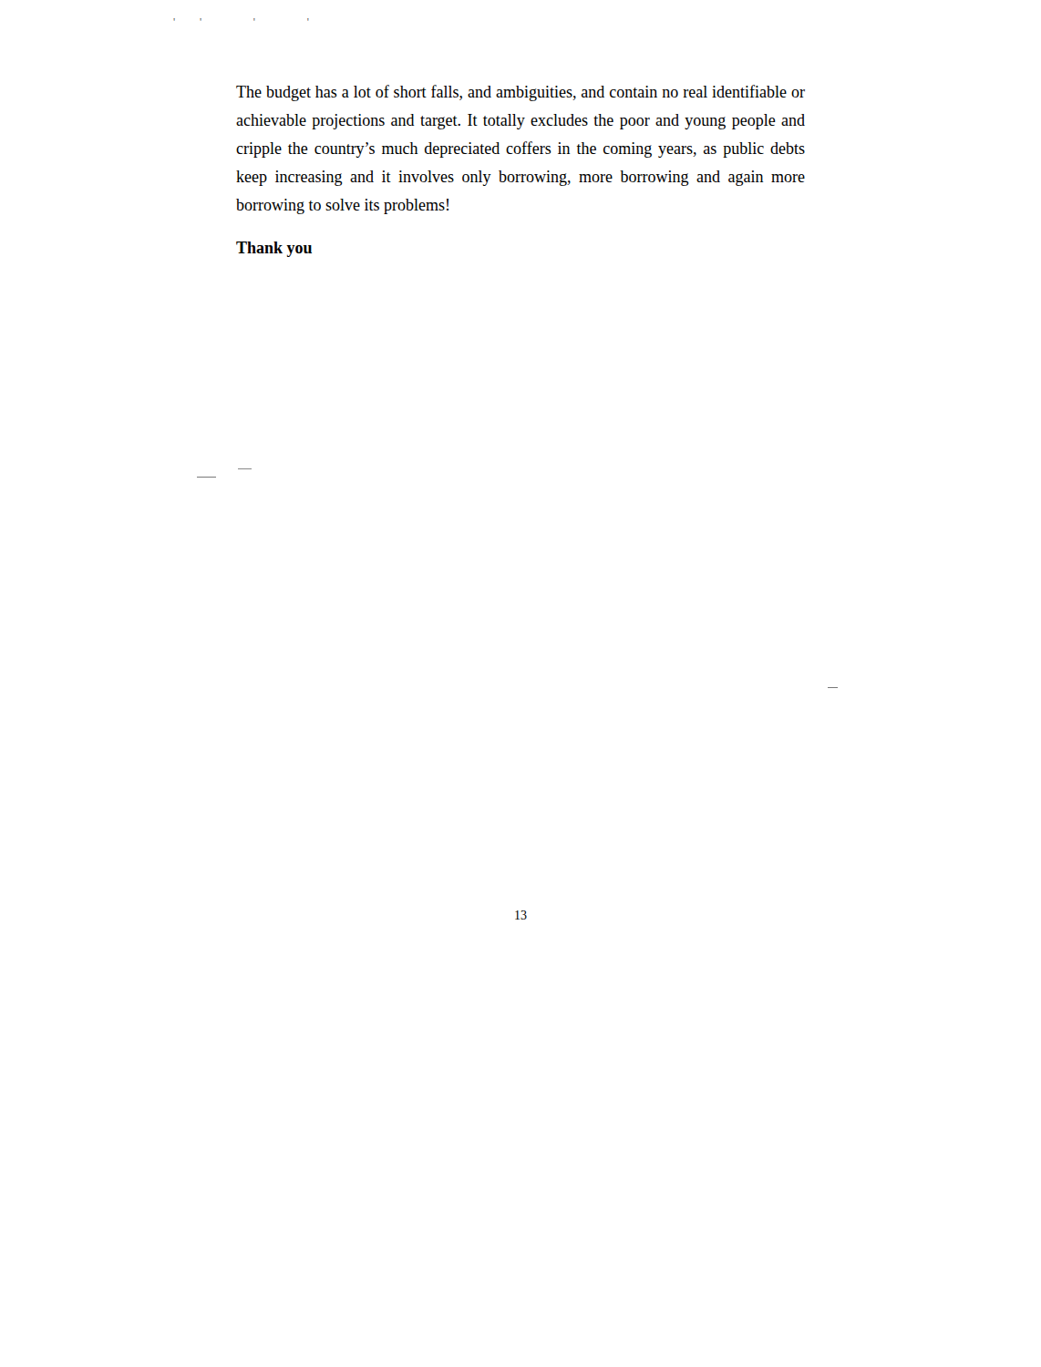'' ' '
The budget has a lot of short falls, and ambiguities, and contain no real identifiable or achievable projections and target. It totally excludes the poor and young people and cripple the country’s much depreciated coffers in the coming years, as public debts keep increasing and it involves only borrowing, more borrowing and again more borrowing to solve its problems!
Thank you
13